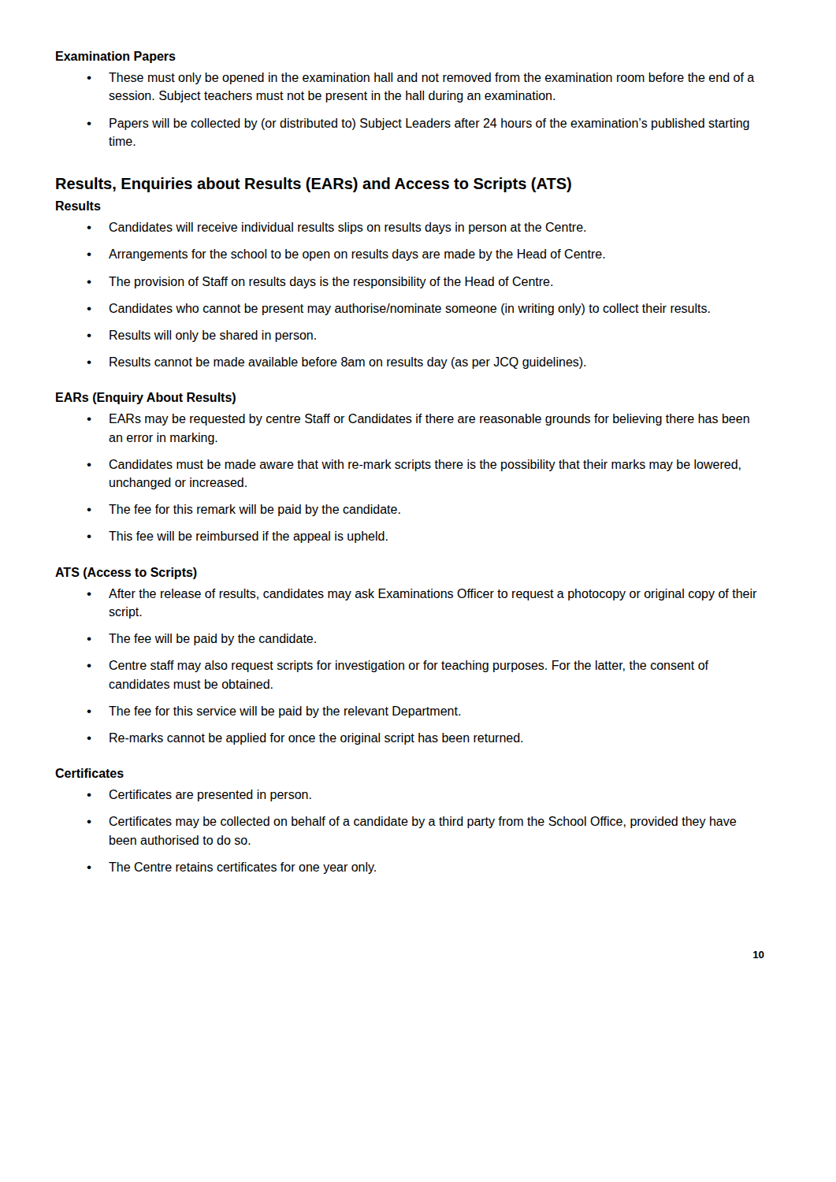Examination Papers
These must only be opened in the examination hall and not removed from the examination room before the end of a session. Subject teachers must not be present in the hall during an examination.
Papers will be collected by (or distributed to) Subject Leaders after 24 hours of the examination’s published starting time.
Results, Enquiries about Results (EARs) and Access to Scripts (ATS)
Results
Candidates will receive individual results slips on results days in person at the Centre.
Arrangements for the school to be open on results days are made by the Head of Centre.
The provision of Staff on results days is the responsibility of the Head of Centre.
Candidates who cannot be present may authorise/nominate someone (in writing only) to collect their results.
Results will only be shared in person.
Results cannot be made available before 8am on results day (as per JCQ guidelines).
EARs (Enquiry About Results)
EARs may be requested by centre Staff or Candidates if there are reasonable grounds for believing there has been an error in marking.
Candidates must be made aware that with re-mark scripts there is the possibility that their marks may be lowered, unchanged or increased.
The fee for this remark will be paid by the candidate.
This fee will be reimbursed if the appeal is upheld.
ATS (Access to Scripts)
After the release of results, candidates may ask Examinations Officer to request a photocopy or original copy of their script.
The fee will be paid by the candidate.
Centre staff may also request scripts for investigation or for teaching purposes. For the latter, the consent of candidates must be obtained.
The fee for this service will be paid by the relevant Department.
Re-marks cannot be applied for once the original script has been returned.
Certificates
Certificates are presented in person.
Certificates may be collected on behalf of a candidate by a third party from the School Office, provided they have been authorised to do so.
The Centre retains certificates for one year only.
10